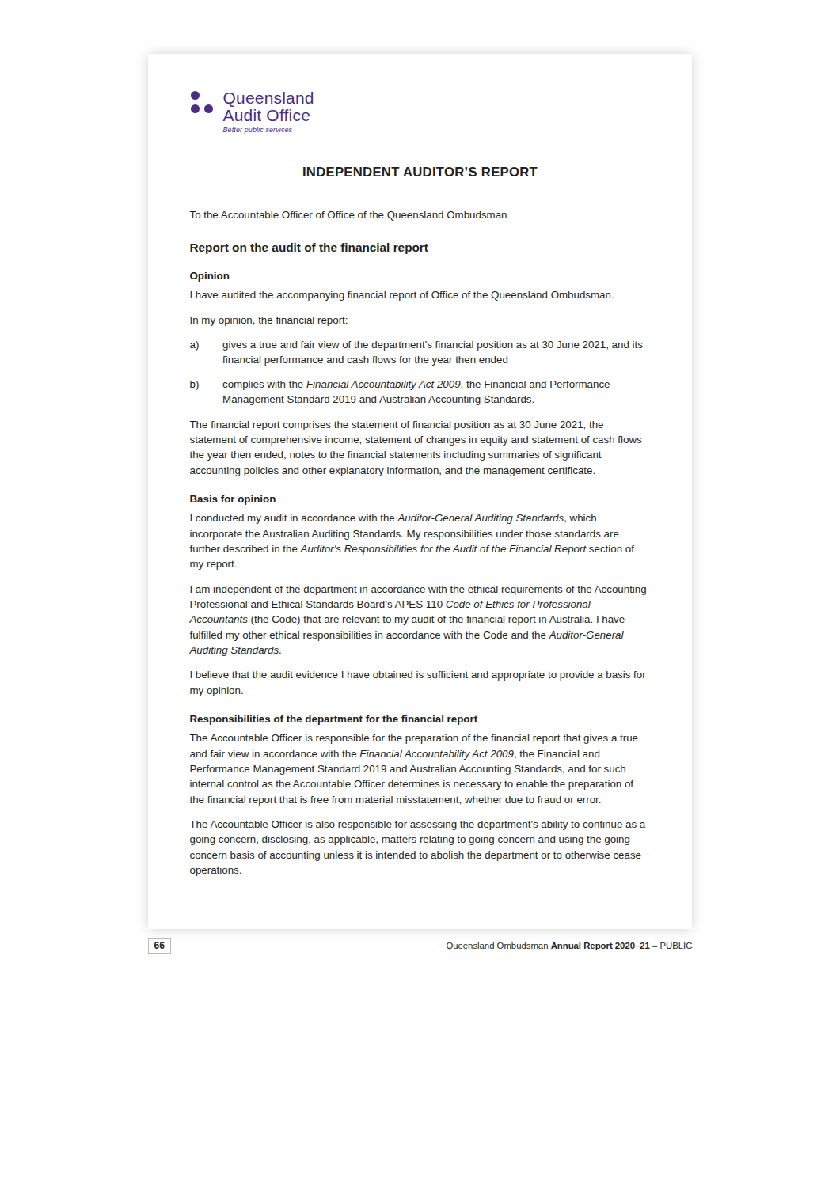Queensland
Audit Office
Better public services
INDEPENDENT AUDITOR’S REPORT
To the Accountable Officer of Office of the Queensland Ombudsman
Report on the audit of the financial report
Opinion
I have audited the accompanying financial report of Office of the Queensland Ombudsman.
In my opinion, the financial report:
a) gives a true and fair view of the department's financial position as at 30 June 2021, and its financial performance and cash flows for the year then ended
b) complies with the Financial Accountability Act 2009, the Financial and Performance Management Standard 2019 and Australian Accounting Standards.
The financial report comprises the statement of financial position as at 30 June 2021, the statement of comprehensive income, statement of changes in equity and statement of cash flows the year then ended, notes to the financial statements including summaries of significant accounting policies and other explanatory information, and the management certificate.
Basis for opinion
I conducted my audit in accordance with the Auditor-General Auditing Standards, which incorporate the Australian Auditing Standards. My responsibilities under those standards are further described in the Auditor's Responsibilities for the Audit of the Financial Report section of my report.
I am independent of the department in accordance with the ethical requirements of the Accounting Professional and Ethical Standards Board’s APES 110 Code of Ethics for Professional Accountants (the Code) that are relevant to my audit of the financial report in Australia. I have fulfilled my other ethical responsibilities in accordance with the Code and the Auditor-General Auditing Standards.
I believe that the audit evidence I have obtained is sufficient and appropriate to provide a basis for my opinion.
Responsibilities of the department for the financial report
The Accountable Officer is responsible for the preparation of the financial report that gives a true and fair view in accordance with the Financial Accountability Act 2009, the Financial and Performance Management Standard 2019 and Australian Accounting Standards, and for such internal control as the Accountable Officer determines is necessary to enable the preparation of the financial report that is free from material misstatement, whether due to fraud or error.
The Accountable Officer is also responsible for assessing the department's ability to continue as a going concern, disclosing, as applicable, matters relating to going concern and using the going concern basis of accounting unless it is intended to abolish the department or to otherwise cease operations.
66 Queensland Ombudsman Annual Report 2020–21 – PUBLIC